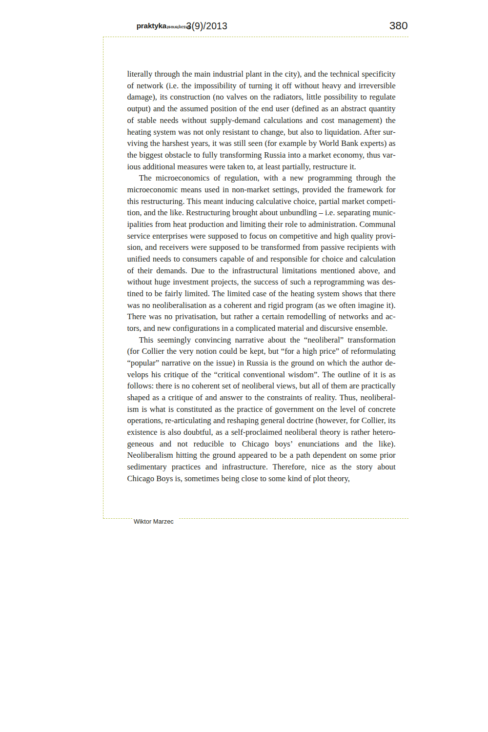praktykateoretyczna
3(9)/2013
380
literally through the main industrial plant in the city), and the technical specificity of network (i.e. the impossibility of turning it off without heavy and irreversible damage), its construction (no valves on the radiators, little possibility to regulate output) and the assumed position of the end user (defined as an abstract quantity of stable needs without supply-demand calculations and cost management) the heating system was not only resistant to change, but also to liquidation. After surviving the harshest years, it was still seen (for example by World Bank experts) as the biggest obstacle to fully transforming Russia into a market economy, thus various additional measures were taken to, at least partially, restructure it.
The microeconomics of regulation, with a new programming through the microeconomic means used in non-market settings, provided the framework for this restructuring. This meant inducing calculative choice, partial market competition, and the like. Restructuring brought about unbundling – i.e. separating municipalities from heat production and limiting their role to administration. Communal service enterprises were supposed to focus on competitive and high quality provision, and receivers were supposed to be transformed from passive recipients with unified needs to consumers capable of and responsible for choice and calculation of their demands. Due to the infrastructural limitations mentioned above, and without huge investment projects, the success of such a reprogramming was destined to be fairly limited. The limited case of the heating system shows that there was no neoliberalisation as a coherent and rigid program (as we often imagine it). There was no privatisation, but rather a certain remodelling of networks and actors, and new configurations in a complicated material and discursive ensemble.
This seemingly convincing narrative about the “neoliberal” transformation (for Collier the very notion could be kept, but “for a high price” of reformulating “popular” narrative on the issue) in Russia is the ground on which the author develops his critique of the “critical conventional wisdom”. The outline of it is as follows: there is no coherent set of neoliberal views, but all of them are practically shaped as a critique of and answer to the constraints of reality. Thus, neoliberalism is what is constituted as the practice of government on the level of concrete operations, re-articulating and reshaping general doctrine (however, for Collier, its existence is also doubtful, as a self-proclaimed neoliberal theory is rather heterogeneous and not reducible to Chicago boys’ enunciations and the like). Neoliberalism hitting the ground appeared to be a path dependent on some prior sedimentary practices and infrastructure. Therefore, nice as the story about Chicago Boys is, sometimes being close to some kind of plot theory,
Wiktor Marzec